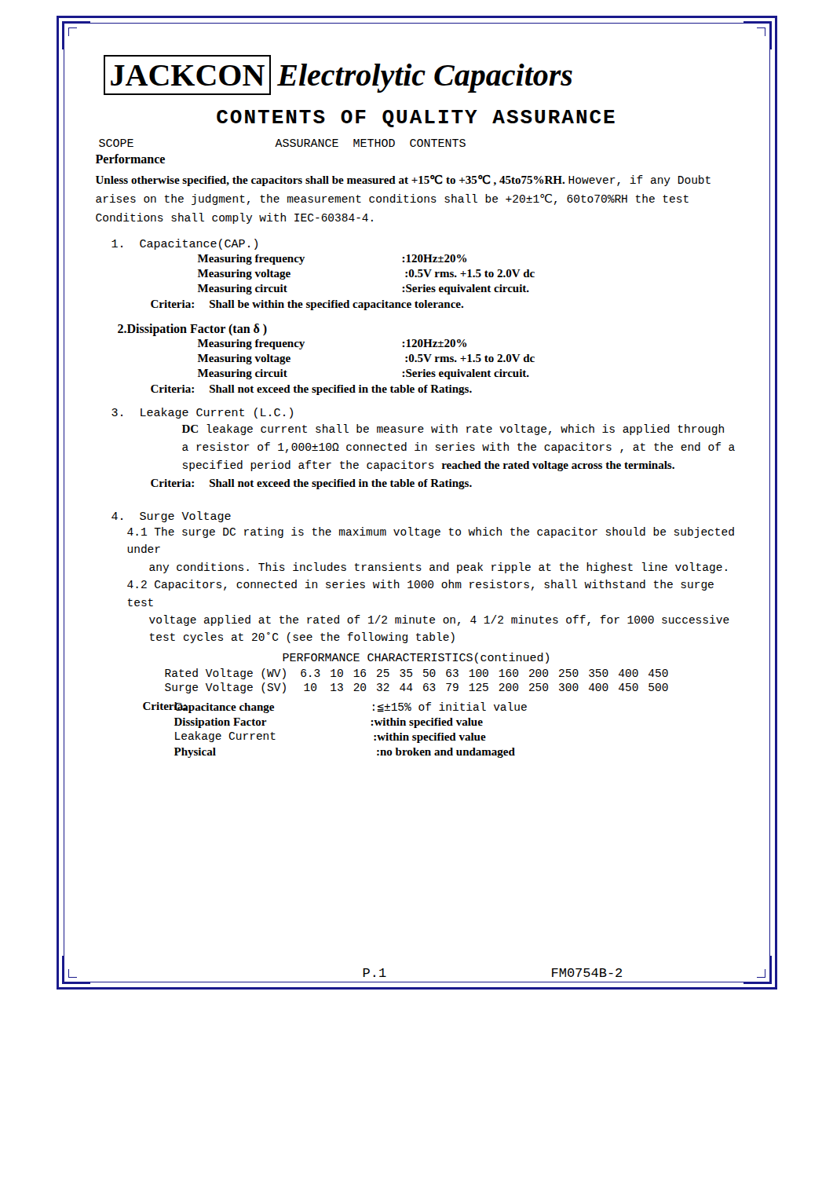JACKCON Electrolytic Capacitors
CONTENTS OF QUALITY ASSURANCE
SCOPE ASSURANCE METHOD CONTENTS
Performance
Unless otherwise specified, the capacitors shall be measured at +15℃ to +35℃ , 45to75%RH. However, if any Doubt arises on the judgment, the measurement conditions shall be +20±1℃, 60to70%RH the test Conditions shall comply with IEC-60384-4.
1. Capacitance(CAP.)
| Measuring frequency | :120Hz±20% |
| Measuring voltage | :0.5V rms. +1.5 to 2.0V dc |
| Measuring circuit | :Series equivalent circuit. |
Criteria: Shall be within the specified capacitance tolerance.
2.Dissipation Factor (tan δ )
| Measuring frequency | :120Hz±20% |
| Measuring voltage | :0.5V rms. +1.5 to 2.0V dc |
| Measuring circuit | :Series equivalent circuit. |
Criteria: Shall not exceed the specified in the table of Ratings.
3. Leakage Current (L.C.)
DC leakage current shall be measure with rate voltage, which is applied through a resistor of 1,000±10Ω connected in series with the capacitors , at the end of a specified period after the capacitors reached the rated voltage across the terminals.
Criteria: Shall not exceed the specified in the table of Ratings.
4. Surge Voltage
4.1 The surge DC rating is the maximum voltage to which the capacitor should be subjected under
any conditions. This includes transients and peak ripple at the highest line voltage.
4.2 Capacitors, connected in series with 1000 ohm resistors, shall withstand the surge test
voltage applied at the rated of 1/2 minute on, 4 1/2 minutes off, for 1000 successive
test cycles at 20˚C (see the following table)
PERFORMANCE CHARACTERISTICS(continued)
| Rated Voltage (WV) | 6.3 | 10 | 16 | 25 | 35 | 50 | 63 | 100 | 160 | 200 | 250 | 350 | 400 | 450 |
| Surge Voltage (SV) | 10 | 13 | 20 | 32 | 44 | 63 | 79 | 125 | 200 | 250 | 300 | 400 | 450 | 500 |
Criteria:
| Capacitance change | :≦±15% of initial value |
| Dissipation Factor | :within specified value |
| Leakage Current | :within specified value |
| Physical | :no broken and undamaged |
P.1 FM0754B-2